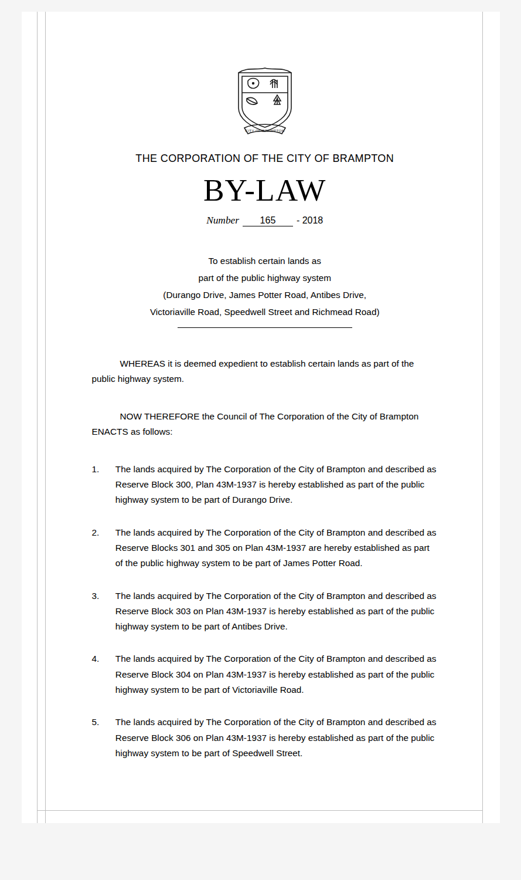CITY OF BRAMPTON
THE CORPORATION OF THE CITY OF BRAMPTON
BY-LAW
Number 165- 2018
To establish certain lands as
part of the public highway system
(Durango Drive, James Potter Road, Antibes Drive,
Victoriaville Road, Speedwell Street and Richmead Road)
WHEREAS it is deemed expedient to establish certain lands as part of the public highway system.
NOW THEREFORE the Council of The Corporation of the City of Brampton ENACTS as follows:
The lands acquired by The Corporation of the City of Brampton and described as Reserve Block 300, Plan 43M-1937 is hereby established as part of the public highway system to be part of Durango Drive.
The lands acquired by The Corporation of the City of Brampton and described as Reserve Blocks 301 and 305 on Plan 43M-1937 are hereby established as part of the public highway system to be part of James Potter Road.
The lands acquired by The Corporation of the City of Brampton and described as Reserve Block 303 on Plan 43M-1937 is hereby established as part of the public highway system to be part of Antibes Drive.
The lands acquired by The Corporation of the City of Brampton and described as Reserve Block 304 on Plan 43M-1937 is hereby established as part of the public highway system to be part of Victoriaville Road.
The lands acquired by The Corporation of the City of Brampton and described as Reserve Block 306 on Plan 43M-1937 is hereby established as part of the public highway system to be part of Speedwell Street.